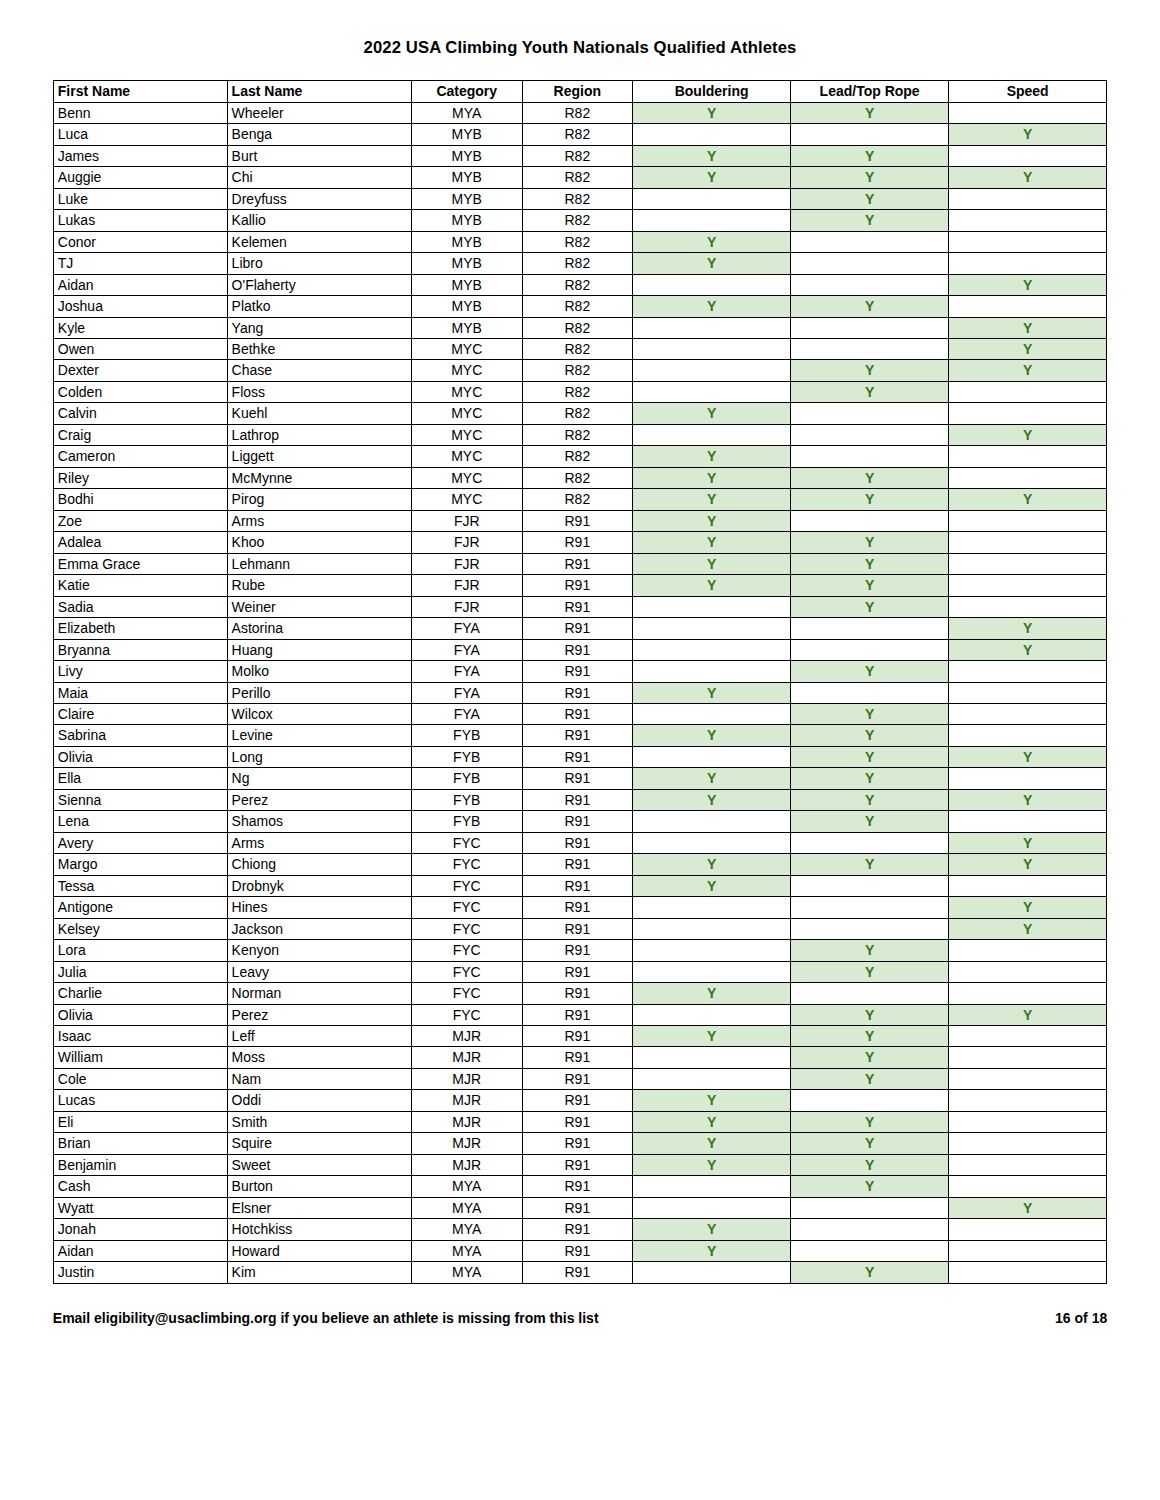2022 USA Climbing Youth Nationals Qualified Athletes
| First Name | Last Name | Category | Region | Bouldering | Lead/Top Rope | Speed |
| --- | --- | --- | --- | --- | --- | --- |
| Benn | Wheeler | MYA | R82 | Y | Y | |
| Luca | Benga | MYB | R82 | | | Y |
| James | Burt | MYB | R82 | Y | Y | |
| Auggie | Chi | MYB | R82 | Y | Y | Y |
| Luke | Dreyfuss | MYB | R82 | | Y | |
| Lukas | Kallio | MYB | R82 | | Y | |
| Conor | Kelemen | MYB | R82 | Y | | |
| TJ | Libro | MYB | R82 | Y | | |
| Aidan | O'Flaherty | MYB | R82 | | | Y |
| Joshua | Platko | MYB | R82 | Y | Y | |
| Kyle | Yang | MYB | R82 | | | Y |
| Owen | Bethke | MYC | R82 | | | Y |
| Dexter | Chase | MYC | R82 | | Y | Y |
| Colden | Floss | MYC | R82 | | Y | |
| Calvin | Kuehl | MYC | R82 | Y | | |
| Craig | Lathrop | MYC | R82 | | | Y |
| Cameron | Liggett | MYC | R82 | Y | | |
| Riley | McMynne | MYC | R82 | Y | Y | |
| Bodhi | Pirog | MYC | R82 | Y | Y | Y |
| Zoe | Arms | FJR | R91 | Y | | |
| Adalea | Khoo | FJR | R91 | Y | Y | |
| Emma Grace | Lehmann | FJR | R91 | Y | Y | |
| Katie | Rube | FJR | R91 | Y | Y | |
| Sadia | Weiner | FJR | R91 | | Y | |
| Elizabeth | Astorina | FYA | R91 | | | Y |
| Bryanna | Huang | FYA | R91 | | | Y |
| Livy | Molko | FYA | R91 | | Y | |
| Maia | Perillo | FYA | R91 | Y | | |
| Claire | Wilcox | FYA | R91 | | Y | |
| Sabrina | Levine | FYB | R91 | Y | Y | |
| Olivia | Long | FYB | R91 | | Y | Y |
| Ella | Ng | FYB | R91 | Y | Y | |
| Sienna | Perez | FYB | R91 | Y | Y | Y |
| Lena | Shamos | FYB | R91 | | Y | |
| Avery | Arms | FYC | R91 | | | Y |
| Margo | Chiong | FYC | R91 | Y | Y | Y |
| Tessa | Drobnyk | FYC | R91 | Y | | |
| Antigone | Hines | FYC | R91 | | | Y |
| Kelsey | Jackson | FYC | R91 | | | Y |
| Lora | Kenyon | FYC | R91 | | Y | |
| Julia | Leavy | FYC | R91 | | Y | |
| Charlie | Norman | FYC | R91 | Y | | |
| Olivia | Perez | FYC | R91 | | Y | Y |
| Isaac | Leff | MJR | R91 | Y | Y | |
| William | Moss | MJR | R91 | | Y | |
| Cole | Nam | MJR | R91 | | Y | |
| Lucas | Oddi | MJR | R91 | Y | | |
| Eli | Smith | MJR | R91 | Y | Y | |
| Brian | Squire | MJR | R91 | Y | Y | |
| Benjamin | Sweet | MJR | R91 | Y | Y | |
| Cash | Burton | MYA | R91 | | Y | |
| Wyatt | Elsner | MYA | R91 | | | Y |
| Jonah | Hotchkiss | MYA | R91 | Y | | |
| Aidan | Howard | MYA | R91 | Y | | |
| Justin | Kim | MYA | R91 | | Y | |
Email eligibility@usaclimbing.org if you believe an athlete is missing from this list 16 of 18